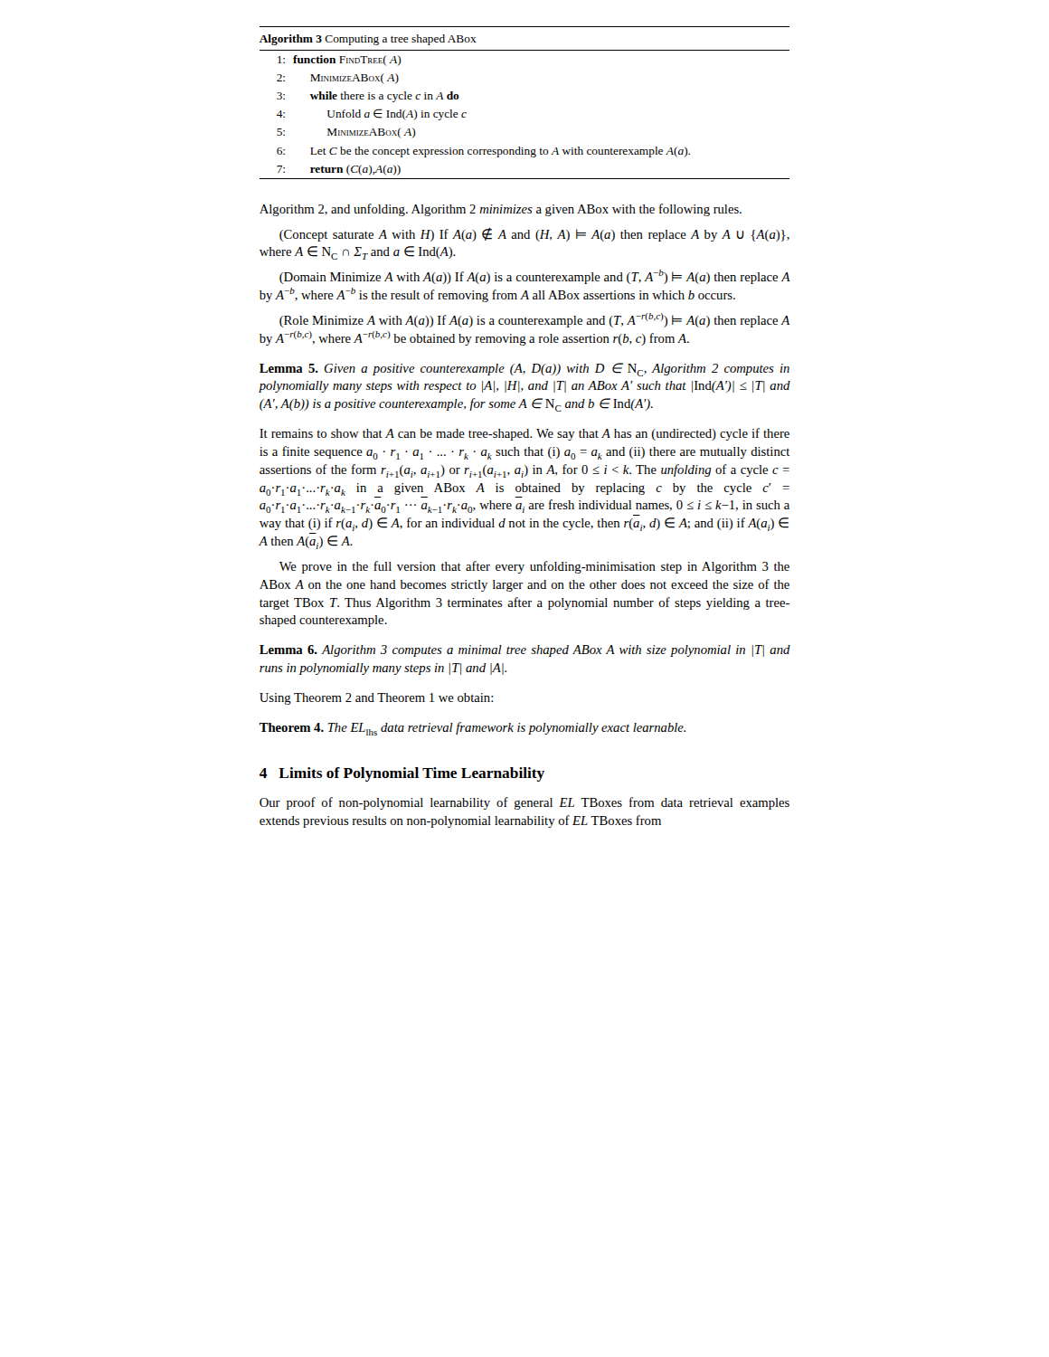Algorithm 3 Computing a tree shaped ABox
| 1: | function FindTree ( A ) |
| 2: | MinimizeABox ( A ) |
| 3: | while there is a cycle c in A do |
| 4: | Unfold a ∈ Ind ( A ) in cycle c |
| 5: | MinimizeABox ( A ) |
| 6: | Let C be the concept expression corresponding to A with counterexample A ( a ). |
| 7: | return ( C ( a ), A ( a )) |
Algorithm 2, and unfolding. Algorithm 2 minimizes a given ABox with the following rules.
(Concept saturate A with H) If A(a) ∉ A and (H, A) ⊨ A(a) then replace A by A ∪ {A(a)}, where A ∈ NC ∩ ΣT and a ∈ Ind(A).
(Domain Minimize A with A(a)) If A(a) is a counterexample and (T, A−b) ⊨ A(a) then replace A by A−b, where A−b is the result of removing from A all ABox assertions in which b occurs.
(Role Minimize A with A(a)) If A(a) is a counterexample and (T, A−r(b,c)) ⊨ A(a) then replace A by A−r(b,c), where A−r(b,c) be obtained by removing a role assertion r(b, c) from A.
Lemma 5. Given a positive counterexample (A, D(a)) with D ∈ NC, Algorithm 2 computes in polynomially many steps with respect to |A|, |H|, and |T| an ABox A′ such that |Ind(A′)| ≤ |T| and (A′, A(b)) is a positive counterexample, for some A ∈ NC and b ∈ Ind(A′).
It remains to show that A can be made tree-shaped. We say that A has an (undirected) cycle if there is a finite sequence a0 · r1 · a1 · ... · rk · ak such that (i) a0 = ak and (ii) there are mutually distinct assertions of the form ri+1(ai, ai+1) or ri+1(ai+1, ai) in A, for 0 ≤ i < k. The unfolding of a cycle c = a0·r1·a1·...·rk·ak in a given ABox A is obtained by replacing c by the cycle c′ = a0·r1·a1·...·rk·ak−1·rk·a0·r1 ··· ak−1·rk·a0, where ai are fresh individual names, 0 ≤ i ≤ k−1, in such a way that (i) if r(ai, d) ∈ A, for an individual d not in the cycle, then r(ai, d) ∈ A; and (ii) if A(ai) ∈ A then A(ai) ∈ A.
We prove in the full version that after every unfolding-minimisation step in Algorithm 3 the ABox A on the one hand becomes strictly larger and on the other does not exceed the size of the target TBox T. Thus Algorithm 3 terminates after a polynomial number of steps yielding a tree-shaped counterexample.
Lemma 6. Algorithm 3 computes a minimal tree shaped ABox A with size polynomial in |T| and runs in polynomially many steps in |T| and |A|.
Using Theorem 2 and Theorem 1 we obtain:
Theorem 4. The ELlhs data retrieval framework is polynomially exact learnable.
4 Limits of Polynomial Time Learnability
Our proof of non-polynomial learnability of general EL TBoxes from data retrieval examples extends previous results on non-polynomial learnability of EL TBoxes from